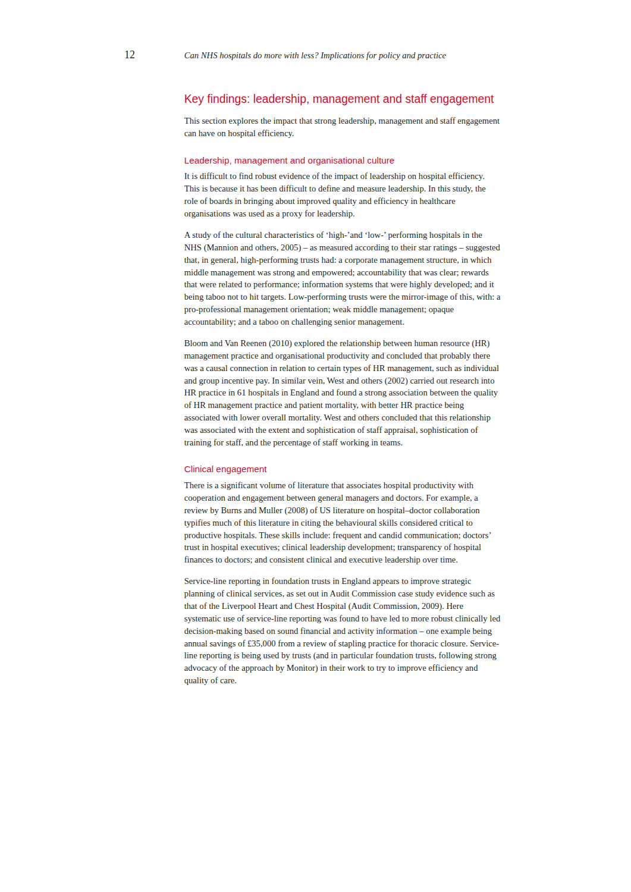12
Can NHS hospitals do more with less? Implications for policy and practice
Key findings: leadership, management and staff engagement
This section explores the impact that strong leadership, management and staff engagement can have on hospital efficiency.
Leadership, management and organisational culture
It is difficult to find robust evidence of the impact of leadership on hospital efficiency. This is because it has been difficult to define and measure leadership. In this study, the role of boards in bringing about improved quality and efficiency in healthcare organisations was used as a proxy for leadership.
A study of the cultural characteristics of ‘high-’and ‘low-’ performing hospitals in the NHS (Mannion and others, 2005) – as measured according to their star ratings – suggested that, in general, high-performing trusts had: a corporate management structure, in which middle management was strong and empowered; accountability that was clear; rewards that were related to performance; information systems that were highly developed; and it being taboo not to hit targets. Low-performing trusts were the mirror-image of this, with: a pro-professional management orientation; weak middle management; opaque accountability; and a taboo on challenging senior management.
Bloom and Van Reenen (2010) explored the relationship between human resource (HR) management practice and organisational productivity and concluded that probably there was a causal connection in relation to certain types of HR management, such as individual and group incentive pay. In similar vein, West and others (2002) carried out research into HR practice in 61 hospitals in England and found a strong association between the quality of HR management practice and patient mortality, with better HR practice being associated with lower overall mortality. West and others concluded that this relationship was associated with the extent and sophistication of staff appraisal, sophistication of training for staff, and the percentage of staff working in teams.
Clinical engagement
There is a significant volume of literature that associates hospital productivity with cooperation and engagement between general managers and doctors. For example, a review by Burns and Muller (2008) of US literature on hospital–doctor collaboration typifies much of this literature in citing the behavioural skills considered critical to productive hospitals. These skills include: frequent and candid communication; doctors’ trust in hospital executives; clinical leadership development; transparency of hospital finances to doctors; and consistent clinical and executive leadership over time.
Service-line reporting in foundation trusts in England appears to improve strategic planning of clinical services, as set out in Audit Commission case study evidence such as that of the Liverpool Heart and Chest Hospital (Audit Commission, 2009). Here systematic use of service-line reporting was found to have led to more robust clinically led decision-making based on sound financial and activity information – one example being annual savings of £35,000 from a review of stapling practice for thoracic closure. Service-line reporting is being used by trusts (and in particular foundation trusts, following strong advocacy of the approach by Monitor) in their work to try to improve efficiency and quality of care.